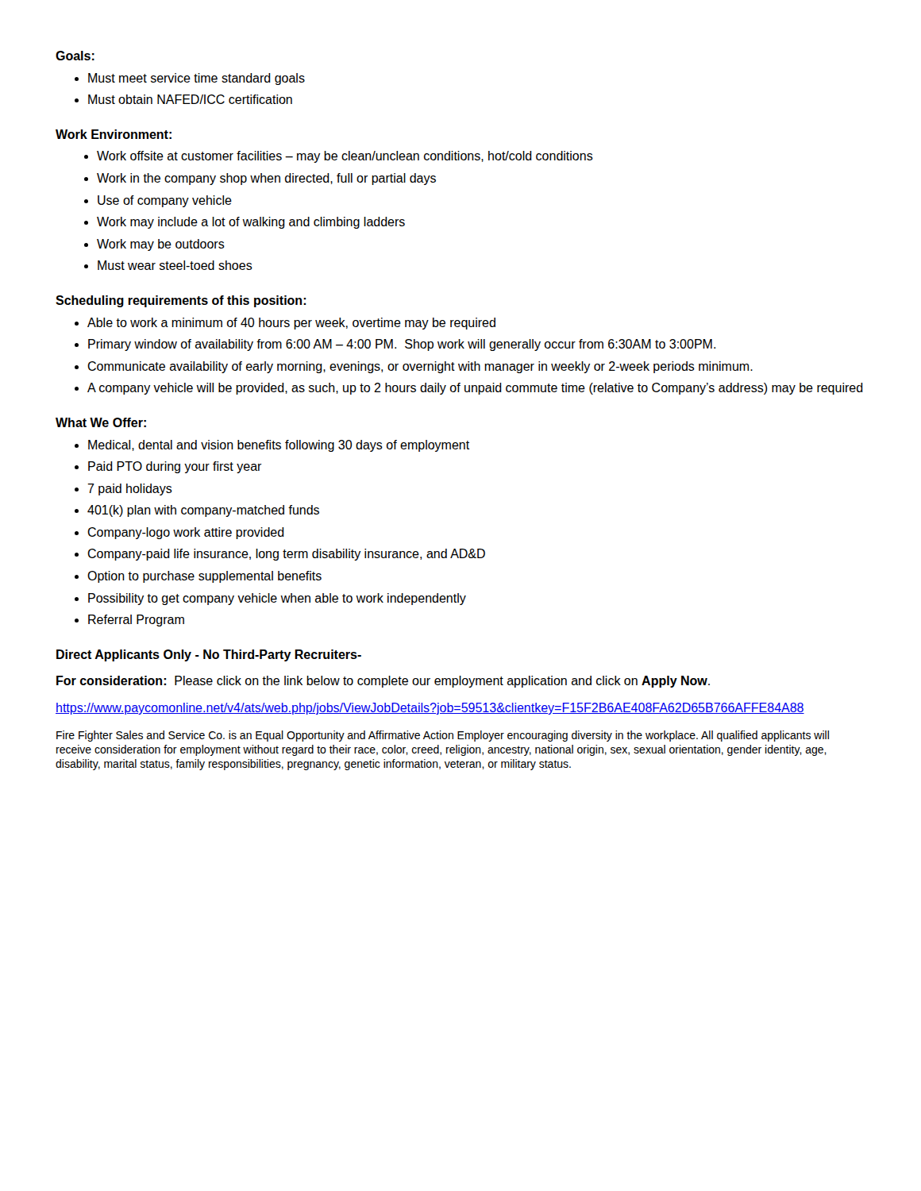Goals:
Must meet service time standard goals
Must obtain NAFED/ICC certification
Work Environment:
Work offsite at customer facilities – may be clean/unclean conditions, hot/cold conditions
Work in the company shop when directed, full or partial days
Use of company vehicle
Work may include a lot of walking and climbing ladders
Work may be outdoors
Must wear steel-toed shoes
Scheduling requirements of this position:
Able to work a minimum of 40 hours per week, overtime may be required
Primary window of availability from 6:00 AM – 4:00 PM. Shop work will generally occur from 6:30AM to 3:00PM.
Communicate availability of early morning, evenings, or overnight with manager in weekly or 2-week periods minimum.
A company vehicle will be provided, as such, up to 2 hours daily of unpaid commute time (relative to Company’s address) may be required
What We Offer:
Medical, dental and vision benefits following 30 days of employment
Paid PTO during your first year
7 paid holidays
401(k) plan with company-matched funds
Company-logo work attire provided
Company-paid life insurance, long term disability insurance, and AD&D
Option to purchase supplemental benefits
Possibility to get company vehicle when able to work independently
Referral Program
Direct Applicants Only - No Third-Party Recruiters-
For consideration: Please click on the link below to complete our employment application and click on Apply Now.
https://www.paycomonline.net/v4/ats/web.php/jobs/ViewJobDetails?job=59513&clientkey=F15F2B6AE408FA62D65B766AFFE84A88
Fire Fighter Sales and Service Co. is an Equal Opportunity and Affirmative Action Employer encouraging diversity in the workplace. All qualified applicants will receive consideration for employment without regard to their race, color, creed, religion, ancestry, national origin, sex, sexual orientation, gender identity, age, disability, marital status, family responsibilities, pregnancy, genetic information, veteran, or military status.